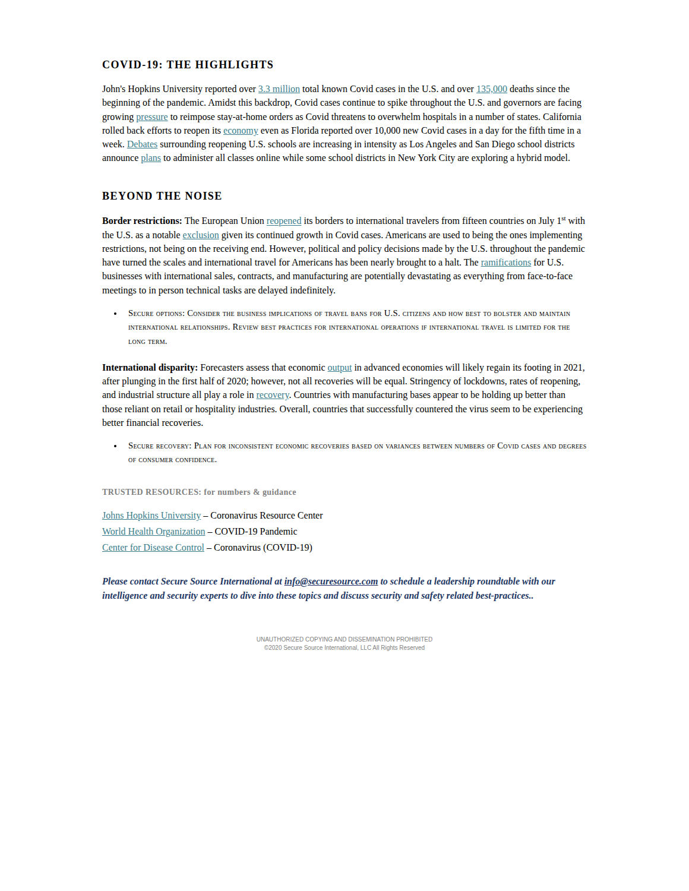COVID-19: THE HIGHLIGHTS
John's Hopkins University reported over 3.3 million total known Covid cases in the U.S. and over 135,000 deaths since the beginning of the pandemic. Amidst this backdrop, Covid cases continue to spike throughout the U.S. and governors are facing growing pressure to reimpose stay-at-home orders as Covid threatens to overwhelm hospitals in a number of states. California rolled back efforts to reopen its economy even as Florida reported over 10,000 new Covid cases in a day for the fifth time in a week. Debates surrounding reopening U.S. schools are increasing in intensity as Los Angeles and San Diego school districts announce plans to administer all classes online while some school districts in New York City are exploring a hybrid model.
BEYOND THE NOISE
Border restrictions: The European Union reopened its borders to international travelers from fifteen countries on July 1st with the U.S. as a notable exclusion given its continued growth in Covid cases. Americans are used to being the ones implementing restrictions, not being on the receiving end. However, political and policy decisions made by the U.S. throughout the pandemic have turned the scales and international travel for Americans has been nearly brought to a halt. The ramifications for U.S. businesses with international sales, contracts, and manufacturing are potentially devastating as everything from face-to-face meetings to in person technical tasks are delayed indefinitely.
Secure options: Consider the business implications of travel bans for U.S. citizens and how best to bolster and maintain international relationships. Review best practices for international operations if international travel is limited for the long term.
International disparity: Forecasters assess that economic output in advanced economies will likely regain its footing in 2021, after plunging in the first half of 2020; however, not all recoveries will be equal. Stringency of lockdowns, rates of reopening, and industrial structure all play a role in recovery. Countries with manufacturing bases appear to be holding up better than those reliant on retail or hospitality industries. Overall, countries that successfully countered the virus seem to be experiencing better financial recoveries.
Secure recovery: Plan for inconsistent economic recoveries based on variances between numbers of Covid cases and degrees of consumer confidence.
TRUSTED RESOURCES: for numbers & guidance
Johns Hopkins University – Coronavirus Resource Center
World Health Organization – COVID-19 Pandemic
Center for Disease Control – Coronavirus (COVID-19)
Please contact Secure Source International at info@securesource.com to schedule a leadership roundtable with our intelligence and security experts to dive into these topics and discuss security and safety related best-practices..
UNAUTHORIZED COPYING AND DISSEMINATION PROHIBITED
©2020 Secure Source International, LLC All Rights Reserved